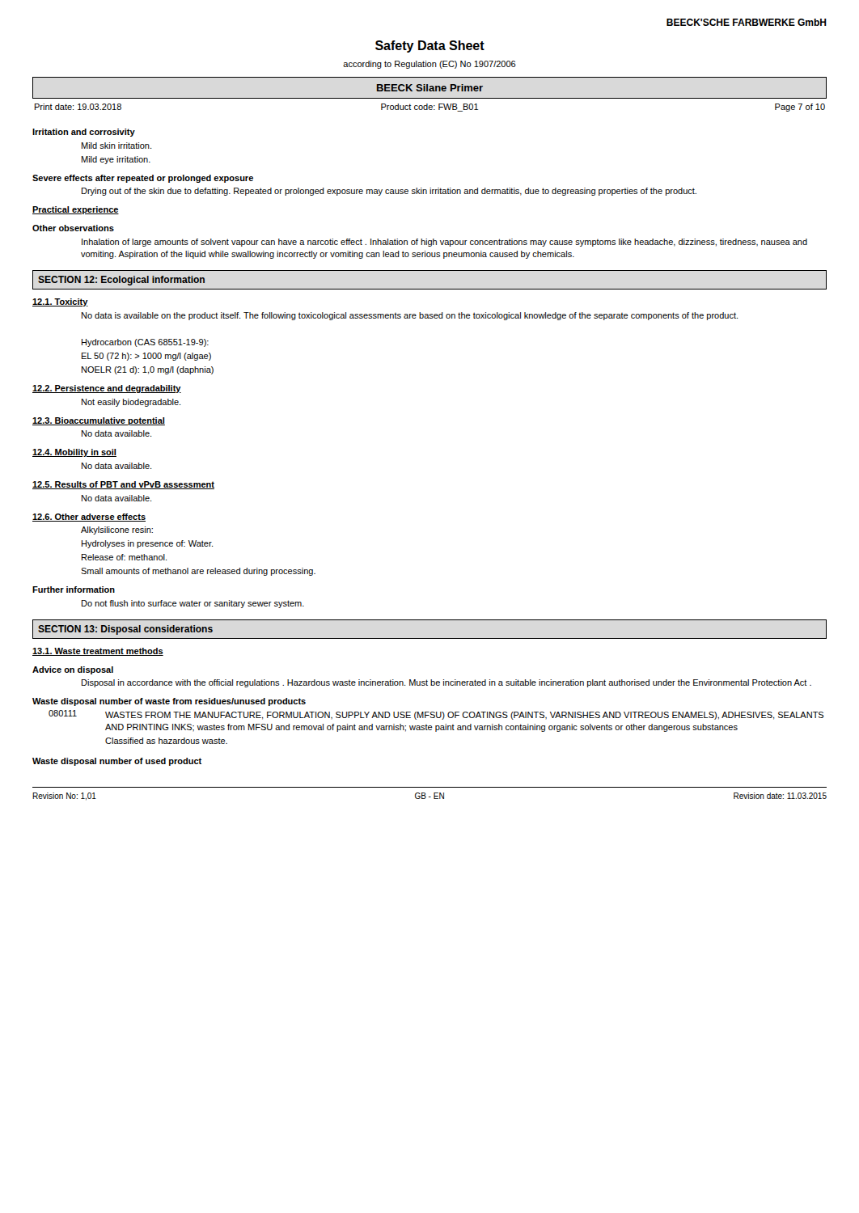BEECK'SCHE FARBWERKE GmbH
Safety Data Sheet
according to Regulation (EC) No 1907/2006
BEECK Silane Primer
Print date: 19.03.2018
Product code: FWB_B01
Page 7 of 10
Irritation and corrosivity
Mild skin irritation.
Mild eye irritation.
Severe effects after repeated or prolonged exposure
Drying out of the skin due to defatting. Repeated or prolonged exposure may cause skin irritation and dermatitis, due to degreasing properties of the product.
Practical experience
Other observations
Inhalation of large amounts of solvent vapour can have a narcotic effect . Inhalation of high vapour concentrations may cause symptoms like headache, dizziness, tiredness, nausea and vomiting. Aspiration of the liquid while swallowing incorrectly or vomiting can lead to serious pneumonia caused by chemicals.
SECTION 12: Ecological information
12.1. Toxicity
No data is available on the product itself. The following toxicological assessments are based on the toxicological knowledge of the separate components of the product.
Hydrocarbon (CAS 68551-19-9):
EL 50 (72 h): > 1000 mg/l (algae)
NOELR (21 d): 1,0 mg/l (daphnia)
12.2. Persistence and degradability
Not easily biodegradable.
12.3. Bioaccumulative potential
No data available.
12.4. Mobility in soil
No data available.
12.5. Results of PBT and vPvB assessment
No data available.
12.6. Other adverse effects
Alkylsilicone resin:
Hydrolyses in presence of: Water.
Release of: methanol.
Small amounts of methanol are released during processing.
Further information
Do not flush into surface water or sanitary sewer system.
SECTION 13: Disposal considerations
13.1. Waste treatment methods
Advice on disposal
Disposal in accordance with the official regulations . Hazardous waste incineration. Must be incinerated in a suitable incineration plant authorised under the Environmental Protection Act .
Waste disposal number of waste from residues/unused products
080111
WASTES FROM THE MANUFACTURE, FORMULATION, SUPPLY AND USE (MFSU) OF COATINGS (PAINTS, VARNISHES AND VITREOUS ENAMELS), ADHESIVES, SEALANTS AND PRINTING INKS; wastes from MFSU and removal of paint and varnish; waste paint and varnish containing organic solvents or other dangerous substances
Classified as hazardous waste.
Waste disposal number of used product
Revision No: 1,01
GB - EN
Revision date: 11.03.2015